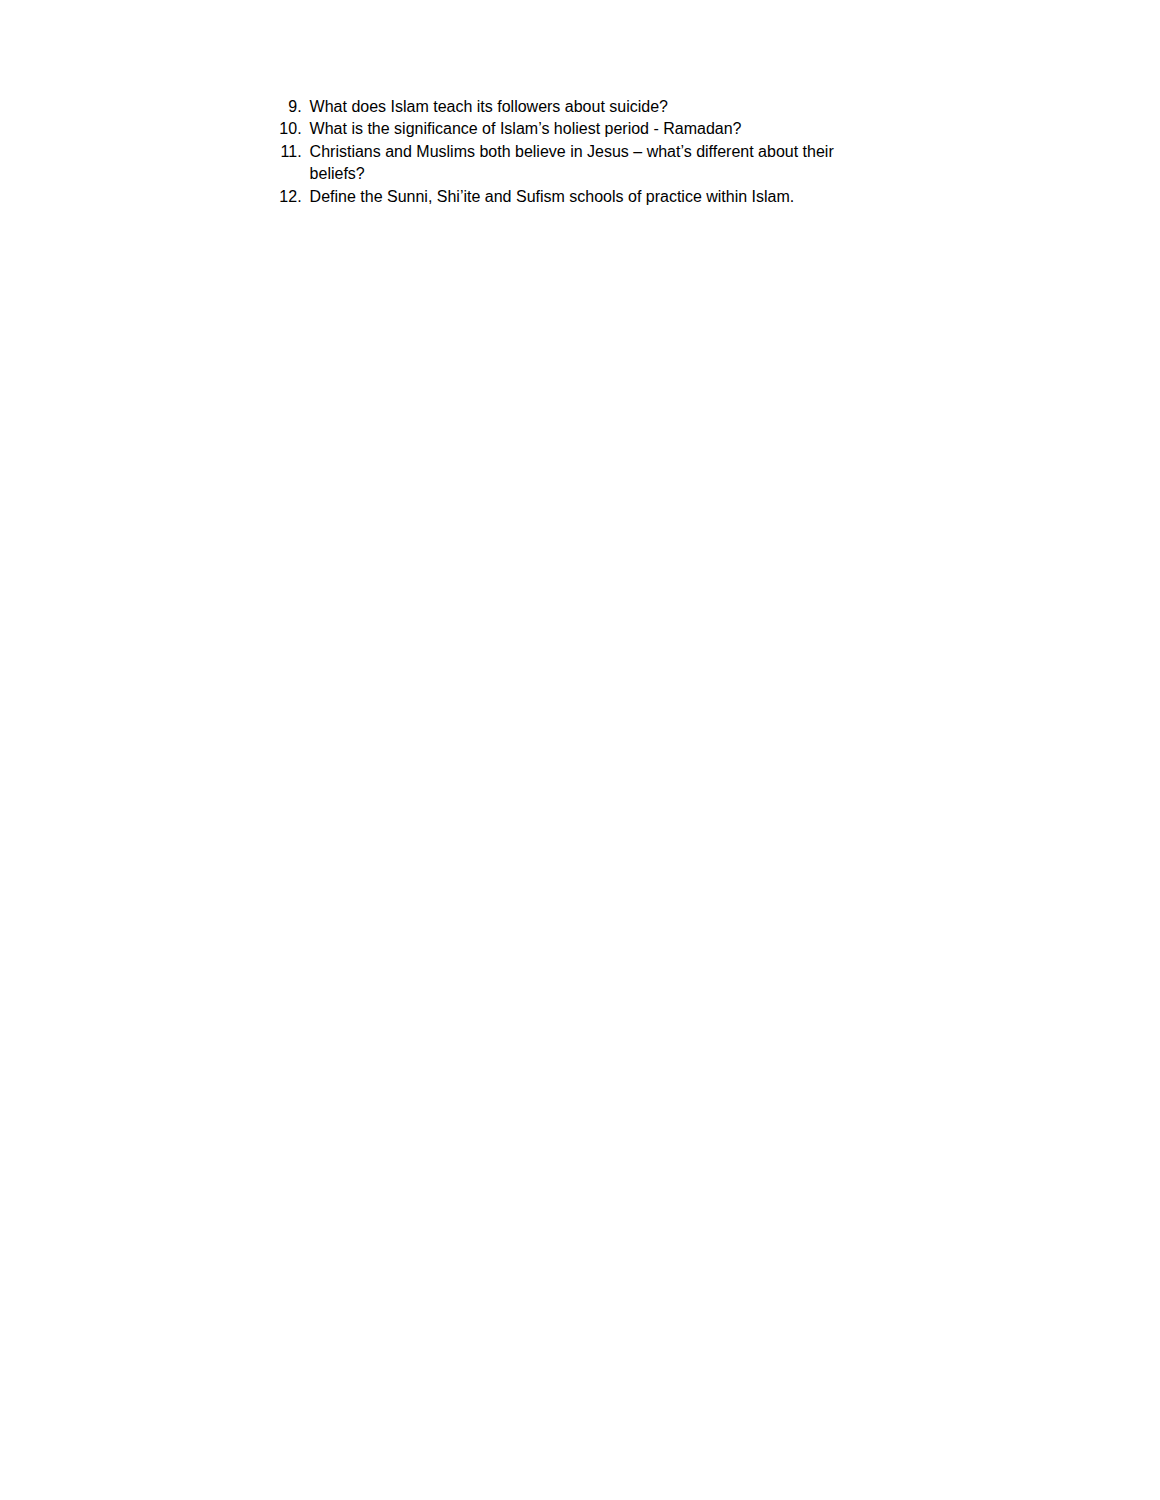9. What does Islam teach its followers about suicide?
10. What is the significance of Islam’s holiest period - Ramadan?
11. Christians and Muslims both believe in Jesus – what’s different about their beliefs?
12. Define the Sunni, Shi’ite and Sufism schools of practice within Islam.